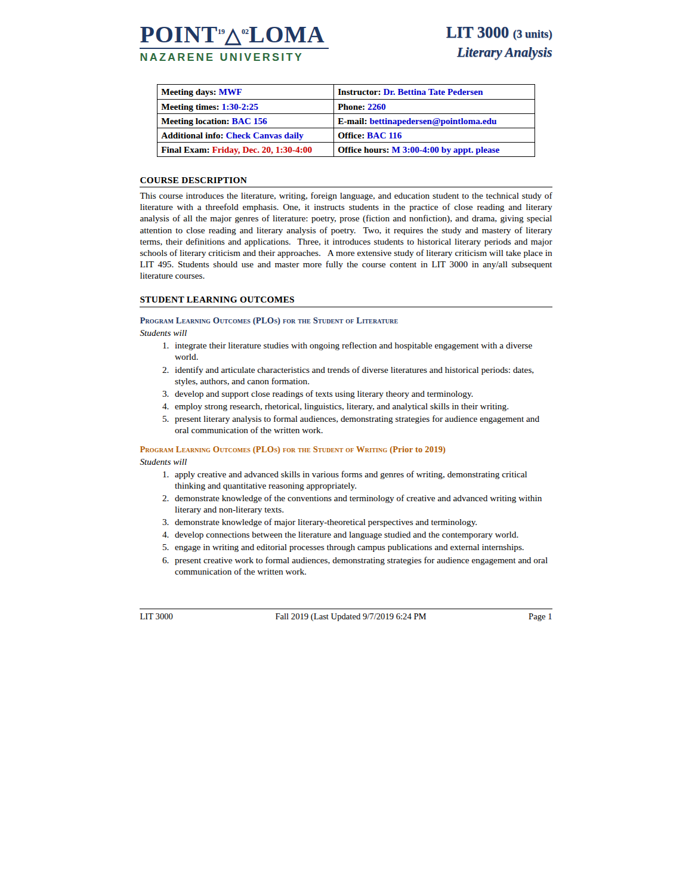POINT19△02 LOMA
NAZARENE UNIVERSITY
LIT 3000 (3 units)
Literary Analysis
| Meeting days: MWF | Instructor: Dr. Bettina Tate Pedersen |
| Meeting times: 1:30-2:25 | Phone: 2260 |
| Meeting location: BAC 156 | E-mail: bettinapedersen@pointloma.edu |
| Additional info: Check Canvas daily | Office: BAC 116 |
| Final Exam: Friday, Dec. 20, 1:30-4:00 | Office hours: M 3:00-4:00 by appt. please |
Course Description
This course introduces the literature, writing, foreign language, and education student to the technical study of literature with a threefold emphasis. One, it instructs students in the practice of close reading and literary analysis of all the major genres of literature: poetry, prose (fiction and nonfiction), and drama, giving special attention to close reading and literary analysis of poetry. Two, it requires the study and mastery of literary terms, their definitions and applications. Three, it introduces students to historical literary periods and major schools of literary criticism and their approaches. A more extensive study of literary criticism will take place in LIT 495. Students should use and master more fully the course content in LIT 3000 in any/all subsequent literature courses.
Student Learning Outcomes
Program Learning Outcomes (PLOs) for the Student of Literature
Students will
integrate their literature studies with ongoing reflection and hospitable engagement with a diverse world.
identify and articulate characteristics and trends of diverse literatures and historical periods: dates, styles, authors, and canon formation.
develop and support close readings of texts using literary theory and terminology.
employ strong research, rhetorical, linguistics, literary, and analytical skills in their writing.
present literary analysis to formal audiences, demonstrating strategies for audience engagement and oral communication of the written work.
Program Learning Outcomes (PLOs) for the Student of Writing (Prior to 2019)
Students will
apply creative and advanced skills in various forms and genres of writing, demonstrating critical thinking and quantitative reasoning appropriately.
demonstrate knowledge of the conventions and terminology of creative and advanced writing within literary and non-literary texts.
demonstrate knowledge of major literary-theoretical perspectives and terminology.
develop connections between the literature and language studied and the contemporary world.
engage in writing and editorial processes through campus publications and external internships.
present creative work to formal audiences, demonstrating strategies for audience engagement and oral communication of the written work.
LIT 3000
Fall 2019 (Last Updated 9/7/2019 6:24 PM
Page 1